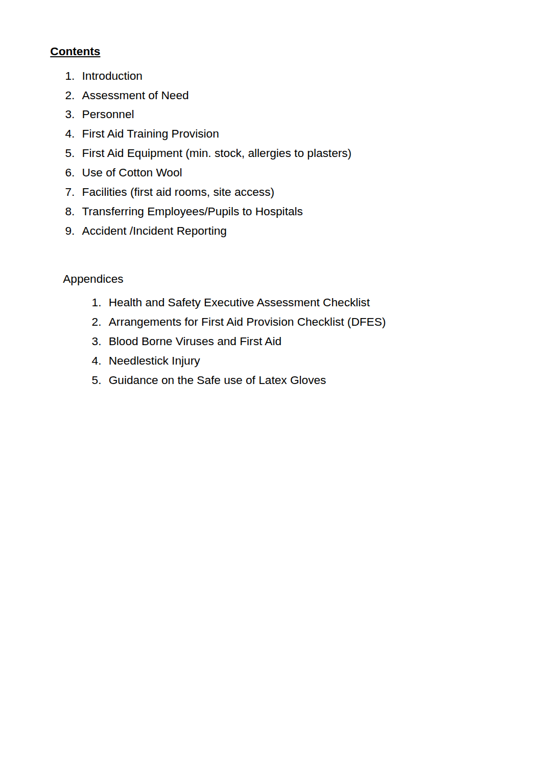Contents
Introduction
Assessment of Need
Personnel
First Aid Training Provision
First Aid Equipment (min. stock, allergies to plasters)
Use of Cotton Wool
Facilities (first aid rooms, site access)
Transferring Employees/Pupils to Hospitals
Accident /Incident Reporting
Appendices
Health and Safety Executive Assessment Checklist
Arrangements for First Aid Provision Checklist (DFES)
Blood Borne Viruses and First Aid
Needlestick Injury
Guidance on the Safe use of Latex Gloves